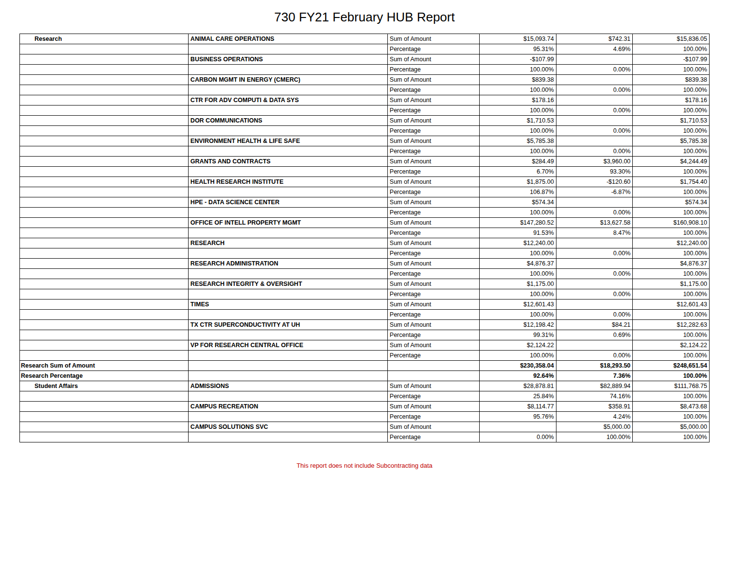730 FY21 February HUB Report
| Research | ANIMAL CARE OPERATIONS | Sum of Amount | $15,093.74 | $742.31 | $15,836.05 |
| | | Percentage | 95.31% | 4.69% | 100.00% |
| | BUSINESS OPERATIONS | Sum of Amount | -$107.99 | | -$107.99 |
| | | Percentage | 100.00% | 0.00% | 100.00% |
| | CARBON MGMT IN ENERGY (CMERC) | Sum of Amount | $839.38 | | $839.38 |
| | | Percentage | 100.00% | 0.00% | 100.00% |
| | CTR FOR ADV COMPUTI & DATA SYS | Sum of Amount | $178.16 | | $178.16 |
| | | Percentage | 100.00% | 0.00% | 100.00% |
| | DOR COMMUNICATIONS | Sum of Amount | $1,710.53 | | $1,710.53 |
| | | Percentage | 100.00% | 0.00% | 100.00% |
| | ENVIRONMENT HEALTH & LIFE SAFE | Sum of Amount | $5,785.38 | | $5,785.38 |
| | | Percentage | 100.00% | 0.00% | 100.00% |
| | GRANTS AND CONTRACTS | Sum of Amount | $284.49 | $3,960.00 | $4,244.49 |
| | | Percentage | 6.70% | 93.30% | 100.00% |
| | HEALTH RESEARCH INSTITUTE | Sum of Amount | $1,875.00 | -$120.60 | $1,754.40 |
| | | Percentage | 106.87% | -6.87% | 100.00% |
| | HPE - DATA SCIENCE CENTER | Sum of Amount | $574.34 | | $574.34 |
| | | Percentage | 100.00% | 0.00% | 100.00% |
| | OFFICE OF INTELL PROPERTY MGMT | Sum of Amount | $147,280.52 | $13,627.58 | $160,908.10 |
| | | Percentage | 91.53% | 8.47% | 100.00% |
| | RESEARCH | Sum of Amount | $12,240.00 | | $12,240.00 |
| | | Percentage | 100.00% | 0.00% | 100.00% |
| | RESEARCH ADMINISTRATION | Sum of Amount | $4,876.37 | | $4,876.37 |
| | | Percentage | 100.00% | 0.00% | 100.00% |
| | RESEARCH INTEGRITY & OVERSIGHT | Sum of Amount | $1,175.00 | | $1,175.00 |
| | | Percentage | 100.00% | 0.00% | 100.00% |
| | TIMES | Sum of Amount | $12,601.43 | | $12,601.43 |
| | | Percentage | 100.00% | 0.00% | 100.00% |
| | TX CTR SUPERCONDUCTIVITY AT UH | Sum of Amount | $12,198.42 | $84.21 | $12,282.63 |
| | | Percentage | 99.31% | 0.69% | 100.00% |
| | VP FOR RESEARCH CENTRAL OFFICE | Sum of Amount | $2,124.22 | | $2,124.22 |
| | | Percentage | 100.00% | 0.00% | 100.00% |
| Research Sum of Amount | | | $230,358.04 | $18,293.50 | $248,651.54 |
| Research Percentage | | | 92.64% | 7.36% | 100.00% |
| Student Affairs | ADMISSIONS | Sum of Amount | $28,878.81 | $82,889.94 | $111,768.75 |
| | | Percentage | 25.84% | 74.16% | 100.00% |
| | CAMPUS RECREATION | Sum of Amount | $8,114.77 | $358.91 | $8,473.68 |
| | | Percentage | 95.76% | 4.24% | 100.00% |
| | CAMPUS SOLUTIONS SVC | Sum of Amount | | $5,000.00 | $5,000.00 |
| | | Percentage | 0.00% | 100.00% | 100.00% |
This report does not include Subcontracting data